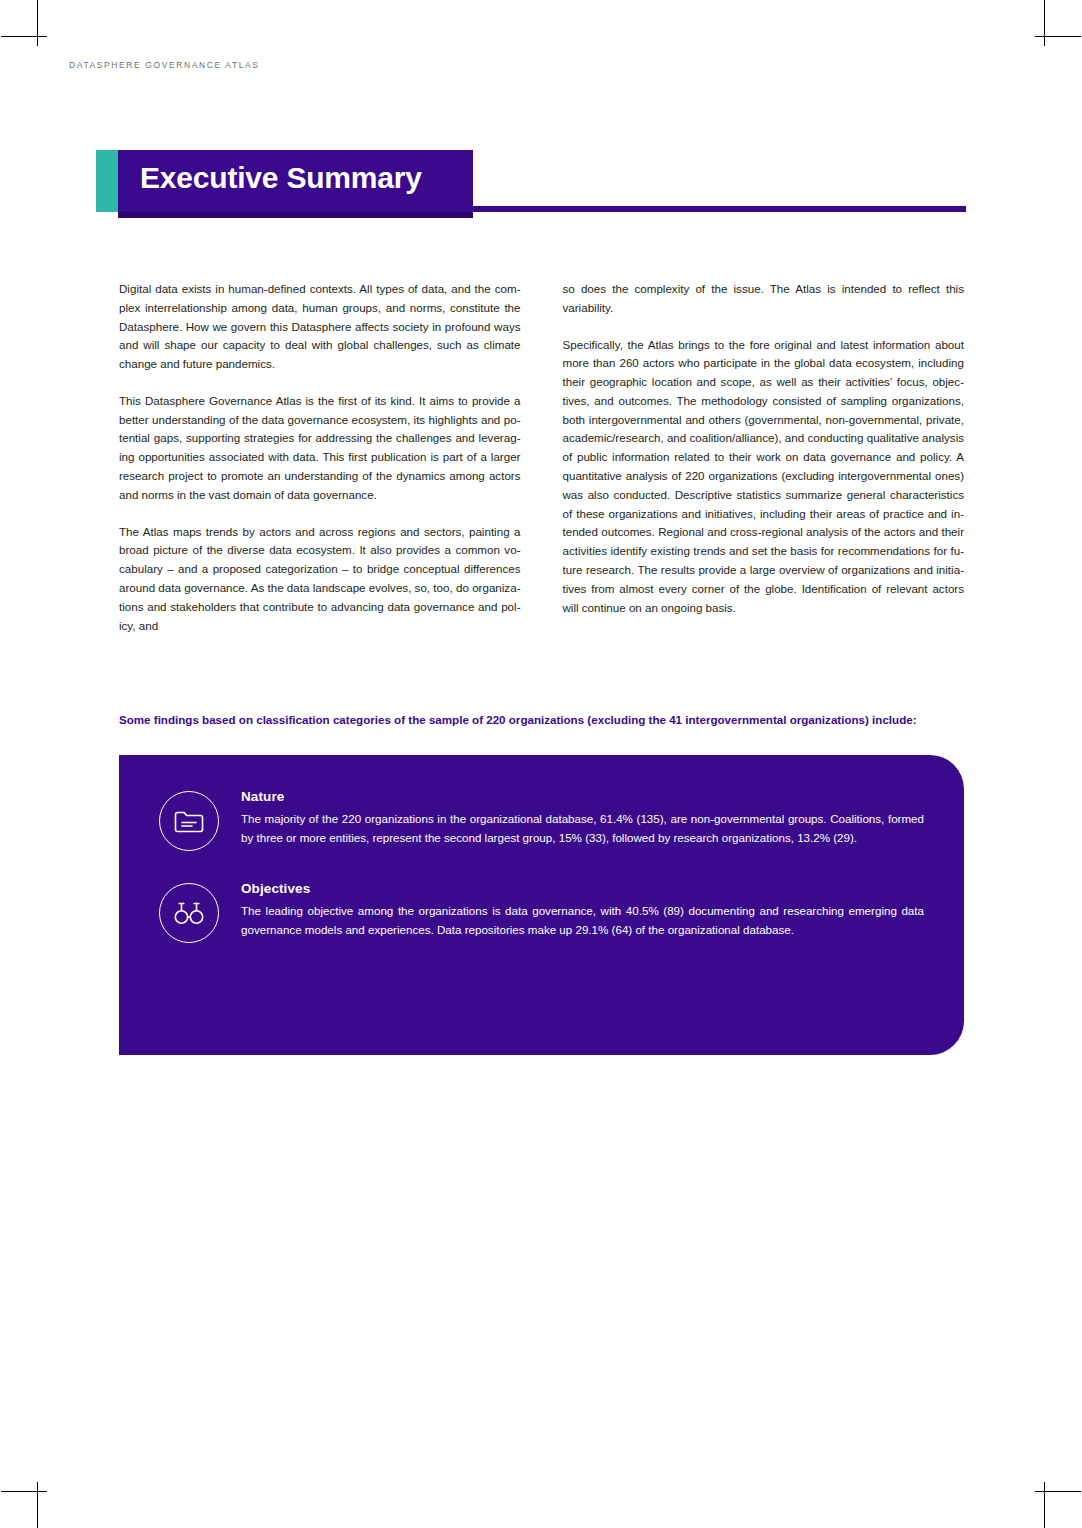Datasphere Governance Atlas
Executive Summary
Digital data exists in human-defined contexts. All types of data, and the complex interrelationship among data, human groups, and norms, constitute the Datasphere. How we govern this Datasphere affects society in profound ways and will shape our capacity to deal with global challenges, such as climate change and future pandemics.
This Datasphere Governance Atlas is the first of its kind. It aims to provide a better understanding of the data governance ecosystem, its highlights and potential gaps, supporting strategies for addressing the challenges and leveraging opportunities associated with data. This first publication is part of a larger research project to promote an understanding of the dynamics among actors and norms in the vast domain of data governance.
The Atlas maps trends by actors and across regions and sectors, painting a broad picture of the diverse data ecosystem. It also provides a common vocabulary – and a proposed categorization – to bridge conceptual differences around data governance. As the data landscape evolves, so, too, do organizations and stakeholders that contribute to advancing data governance and policy, and
so does the complexity of the issue. The Atlas is intended to reflect this variability.
Specifically, the Atlas brings to the fore original and latest information about more than 260 actors who participate in the global data ecosystem, including their geographic location and scope, as well as their activities’ focus, objectives, and outcomes. The methodology consisted of sampling organizations, both intergovernmental and others (governmental, non-governmental, private, academic/research, and coalition/alliance), and conducting qualitative analysis of public information related to their work on data governance and policy. A quantitative analysis of 220 organizations (excluding intergovernmental ones) was also conducted. Descriptive statistics summarize general characteristics of these organizations and initiatives, including their areas of practice and intended outcomes. Regional and cross-regional analysis of the actors and their activities identify existing trends and set the basis for recommendations for future research. The results provide a large overview of organizations and initiatives from almost every corner of the globe. Identification of relevant actors will continue on an ongoing basis.
Some findings based on classification categories of the sample of 220 organizations (excluding the 41 intergovernmental organizations) include:
Nature
The majority of the 220 organizations in the organizational database, 61.4% (135), are non-governmental groups. Coalitions, formed by three or more entities, represent the second largest group, 15% (33), followed by research organizations, 13.2% (29).
Objectives
The leading objective among the organizations is data governance, with 40.5% (89) documenting and researching emerging data governance models and experiences. Data repositories make up 29.1% (64) of the organizational database.